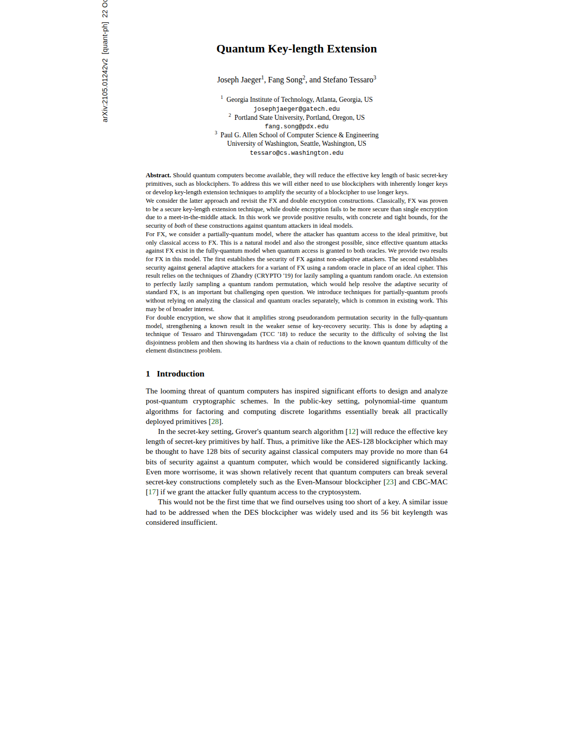arXiv:2105.01242v2 [quant-ph] 22 Oct 2021
Quantum Key-length Extension
Joseph Jaeger1, Fang Song2, and Stefano Tessaro3
1 Georgia Institute of Technology, Atlanta, Georgia, US
josephjaeger@gatech.edu
2 Portland State University, Portland, Oregon, US
fang.song@pdx.edu
3 Paul G. Allen School of Computer Science & Engineering
University of Washington, Seattle, Washington, US
tessaro@cs.washington.edu
Abstract. Should quantum computers become available, they will reduce the effective key length of basic secret-key primitives, such as blockciphers. To address this we will either need to use blockciphers with inherently longer keys or develop key-length extension techniques to amplify the security of a blockcipher to use longer keys.
We consider the latter approach and revisit the FX and double encryption constructions. Classically, FX was proven to be a secure key-length extension technique, while double encryption fails to be more secure than single encryption due to a meet-in-the-middle attack. In this work we provide positive results, with concrete and tight bounds, for the security of both of these constructions against quantum attackers in ideal models.
For FX, we consider a partially-quantum model, where the attacker has quantum access to the ideal primitive, but only classical access to FX. This is a natural model and also the strongest possible, since effective quantum attacks against FX exist in the fully-quantum model when quantum access is granted to both oracles. We provide two results for FX in this model. The first establishes the security of FX against non-adaptive attackers. The second establishes security against general adaptive attackers for a variant of FX using a random oracle in place of an ideal cipher. This result relies on the techniques of Zhandry (CRYPTO '19) for lazily sampling a quantum random oracle. An extension to perfectly lazily sampling a quantum random permutation, which would help resolve the adaptive security of standard FX, is an important but challenging open question. We introduce techniques for partially-quantum proofs without relying on analyzing the classical and quantum oracles separately, which is common in existing work. This may be of broader interest.
For double encryption, we show that it amplifies strong pseudorandom permutation security in the fully-quantum model, strengthening a known result in the weaker sense of key-recovery security. This is done by adapting a technique of Tessaro and Thiruvengadam (TCC '18) to reduce the security to the difficulty of solving the list disjointness problem and then showing its hardness via a chain of reductions to the known quantum difficulty of the element distinctness problem.
1 Introduction
The looming threat of quantum computers has inspired significant efforts to design and analyze post-quantum cryptographic schemes. In the public-key setting, polynomial-time quantum algorithms for factoring and computing discrete logarithms essentially break all practically deployed primitives [28].
In the secret-key setting, Grover's quantum search algorithm [12] will reduce the effective key length of secret-key primitives by half. Thus, a primitive like the AES-128 blockcipher which may be thought to have 128 bits of security against classical computers may provide no more than 64 bits of security against a quantum computer, which would be considered significantly lacking. Even more worrisome, it was shown relatively recent that quantum computers can break several secret-key constructions completely such as the Even-Mansour blockcipher [23] and CBC-MAC [17] if we grant the attacker fully quantum access to the cryptosystem.
This would not be the first time that we find ourselves using too short of a key. A similar issue had to be addressed when the DES blockcipher was widely used and its 56 bit keylength was considered insufficient.